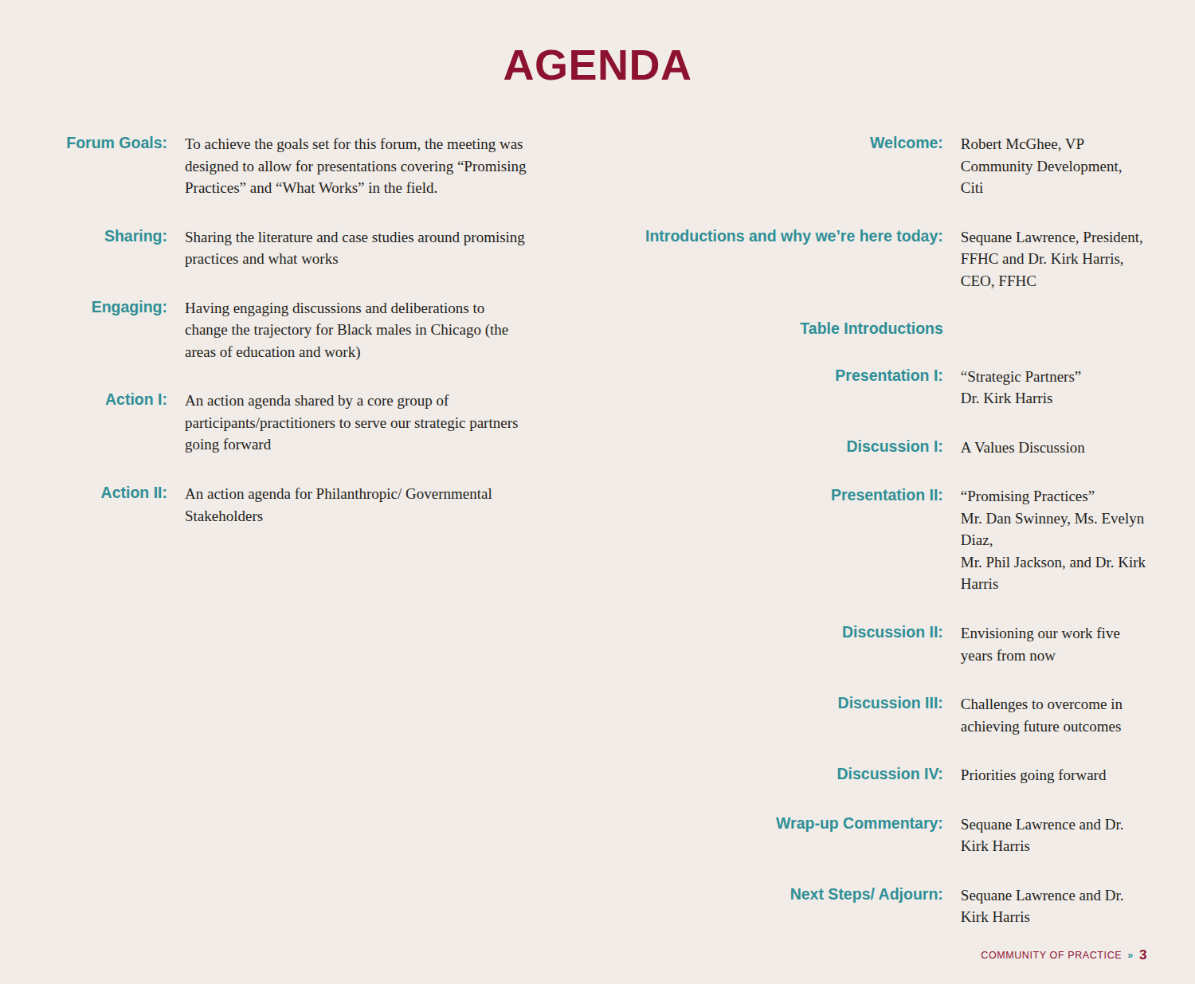AGENDA
Forum Goals:
To achieve the goals set for this forum, the meeting was designed to allow for presentations covering “Promising Practices” and “What Works” in the field.
Sharing:
Sharing the literature and case studies around promising practices and what works
Engaging:
Having engaging discussions and deliberations to change the trajectory for Black males in Chicago (the areas of education and work)
Action I:
An action agenda shared by a core group of participants/practitioners to serve our strategic partners going forward
Action II:
An action agenda for Philanthropic/ Governmental Stakeholders
Welcome:
Robert McGhee, VP Community Development, Citi
Introductions and why we’re here today:
Sequane Lawrence, President, FFHC and Dr. Kirk Harris, CEO, FFHC
Table Introductions
Presentation I:
“Strategic Partners”
Dr. Kirk Harris
Discussion I:
A Values Discussion
Presentation II:
“Promising Practices”
Mr. Dan Swinney, Ms. Evelyn Diaz,
Mr. Phil Jackson, and Dr. Kirk Harris
Discussion II:
Envisioning our work five years from now
Discussion III:
Challenges to overcome in achieving future outcomes
Discussion IV:
Priorities going forward
Wrap-up Commentary:
Sequane Lawrence and Dr. Kirk Harris
Next Steps/ Adjourn:
Sequane Lawrence and Dr. Kirk Harris
COMMUNITY OF PRACTICE » 3